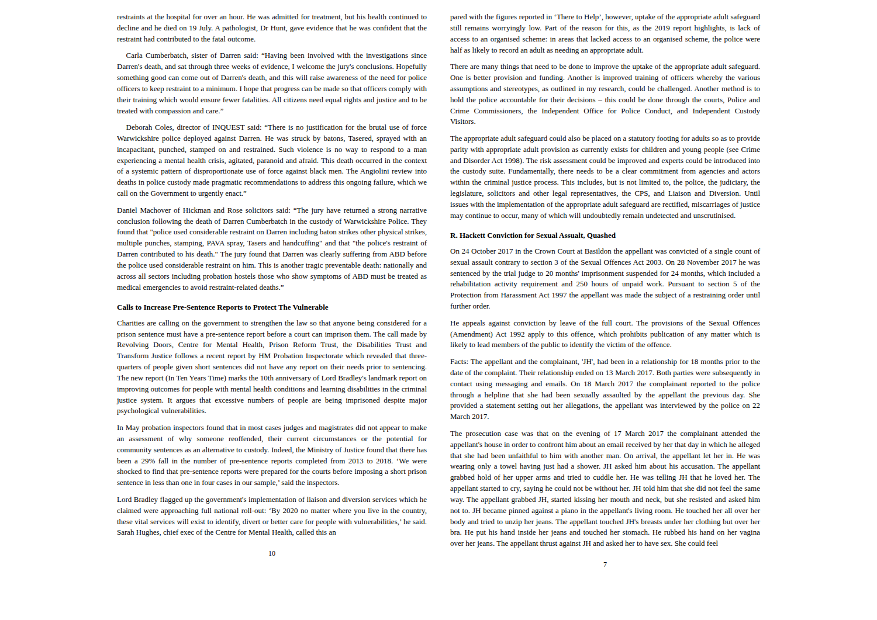restraints at the hospital for over an hour. He was admitted for treatment, but his health continued to decline and he died on 19 July. A pathologist, Dr Hunt, gave evidence that he was confident that the restraint had contributed to the fatal outcome.
Carla Cumberbatch, sister of Darren said: “Having been involved with the investigations since Darren's death, and sat through three weeks of evidence, I welcome the jury's conclusions. Hopefully something good can come out of Darren's death, and this will raise awareness of the need for police officers to keep restraint to a minimum. I hope that progress can be made so that officers comply with their training which would ensure fewer fatalities. All citizens need equal rights and justice and to be treated with compassion and care.”
Deborah Coles, director of INQUEST said: “There is no justification for the brutal use of force Warwickshire police deployed against Darren. He was struck by batons, Tasered, sprayed with an incapacitant, punched, stamped on and restrained. Such violence is no way to respond to a man experiencing a mental health crisis, agitated, paranoid and afraid. This death occurred in the context of a systemic pattern of disproportionate use of force against black men. The Angiolini review into deaths in police custody made pragmatic recommendations to address this ongoing failure, which we call on the Government to urgently enact.”
Daniel Machover of Hickman and Rose solicitors said: “The jury have returned a strong narrative conclusion following the death of Darren Cumberbatch in the custody of Warwickshire Police. They found that "police used considerable restraint on Darren including baton strikes other physical strikes, multiple punches, stamping, PAVA spray, Tasers and handcuffing" and that "the police's restraint of Darren contributed to his death." The jury found that Darren was clearly suffering from ABD before the police used considerable restraint on him. This is another tragic preventable death: nationally and across all sectors including probation hostels those who show symptoms of ABD must be treated as medical emergencies to avoid restraint-related deaths.”
Calls to Increase Pre-Sentence Reports to Protect The Vulnerable
Charities are calling on the government to strengthen the law so that anyone being considered for a prison sentence must have a pre-sentence report before a court can imprison them. The call made by Revolving Doors, Centre for Mental Health, Prison Reform Trust, the Disabilities Trust and Transform Justice follows a recent report by HM Probation Inspectorate which revealed that three-quarters of people given short sentences did not have any report on their needs prior to sentencing. The new report (In Ten Years Time) marks the 10th anniversary of Lord Bradley's landmark report on improving outcomes for people with mental health conditions and learning disabilities in the criminal justice system. It argues that excessive numbers of people are being imprisoned despite major psychological vulnerabilities.
In May probation inspectors found that in most cases judges and magistrates did not appear to make an assessment of why someone reoffended, their current circumstances or the potential for community sentences as an alternative to custody. Indeed, the Ministry of Justice found that there has been a 29% fall in the number of pre-sentence reports completed from 2013 to 2018. ‘We were shocked to find that pre-sentence reports were prepared for the courts before imposing a short prison sentence in less than one in four cases in our sample,’ said the inspectors.
Lord Bradley flagged up the government's implementation of liaison and diversion services which he claimed were approaching full national roll-out: ‘By 2020 no matter where you live in the country, these vital services will exist to identify, divert or better care for people with vulnerabilities,’ he said. Sarah Hughes, chief exec of the Centre for Mental Health, called this an
10
pared with the figures reported in ‘There to Help’, however, uptake of the appropriate adult safeguard still remains worryingly low. Part of the reason for this, as the 2019 report highlights, is lack of access to an organised scheme: in areas that lacked access to an organised scheme, the police were half as likely to record an adult as needing an appropriate adult.
There are many things that need to be done to improve the uptake of the appropriate adult safeguard. One is better provision and funding. Another is improved training of officers whereby the various assumptions and stereotypes, as outlined in my research, could be challenged. Another method is to hold the police accountable for their decisions – this could be done through the courts, Police and Crime Commissioners, the Independent Office for Police Conduct, and Independent Custody Visitors.
The appropriate adult safeguard could also be placed on a statutory footing for adults so as to provide parity with appropriate adult provision as currently exists for children and young people (see Crime and Disorder Act 1998). The risk assessment could be improved and experts could be introduced into the custody suite. Fundamentally, there needs to be a clear commitment from agencies and actors within the criminal justice process. This includes, but is not limited to, the police, the judiciary, the legislature, solicitors and other legal representatives, the CPS, and Liaison and Diversion. Until issues with the implementation of the appropriate adult safeguard are rectified, miscarriages of justice may continue to occur, many of which will undoubtedly remain undetected and unscrutinised.
R. Hackett Conviction for Sexual Assualt, Quashed
On 24 October 2017 in the Crown Court at Basildon the appellant was convicted of a single count of sexual assault contrary to section 3 of the Sexual Offences Act 2003. On 28 November 2017 he was sentenced by the trial judge to 20 months' imprisonment suspended for 24 months, which included a rehabilitation activity requirement and 250 hours of unpaid work. Pursuant to section 5 of the Protection from Harassment Act 1997 the appellant was made the subject of a restraining order until further order.
He appeals against conviction by leave of the full court. The provisions of the Sexual Offences (Amendment) Act 1992 apply to this offence, which prohibits publication of any matter which is likely to lead members of the public to identify the victim of the offence.
Facts: The appellant and the complainant, 'JH', had been in a relationship for 18 months prior to the date of the complaint. Their relationship ended on 13 March 2017. Both parties were subsequently in contact using messaging and emails. On 18 March 2017 the complainant reported to the police through a helpline that she had been sexually assaulted by the appellant the previous day. She provided a statement setting out her allegations, the appellant was interviewed by the police on 22 March 2017.
The prosecution case was that on the evening of 17 March 2017 the complainant attended the appellant's house in order to confront him about an email received by her that day in which he alleged that she had been unfaithful to him with another man. On arrival, the appellant let her in. He was wearing only a towel having just had a shower. JH asked him about his accusation. The appellant grabbed hold of her upper arms and tried to cuddle her. He was telling JH that he loved her. The appellant started to cry, saying he could not be without her. JH told him that she did not feel the same way. The appellant grabbed JH, started kissing her mouth and neck, but she resisted and asked him not to. JH became pinned against a piano in the appellant's living room. He touched her all over her body and tried to unzip her jeans. The appellant touched JH's breasts under her clothing but over her bra. He put his hand inside her jeans and touched her stomach. He rubbed his hand on her vagina over her jeans. The appellant thrust against JH and asked her to have sex. She could feel
7